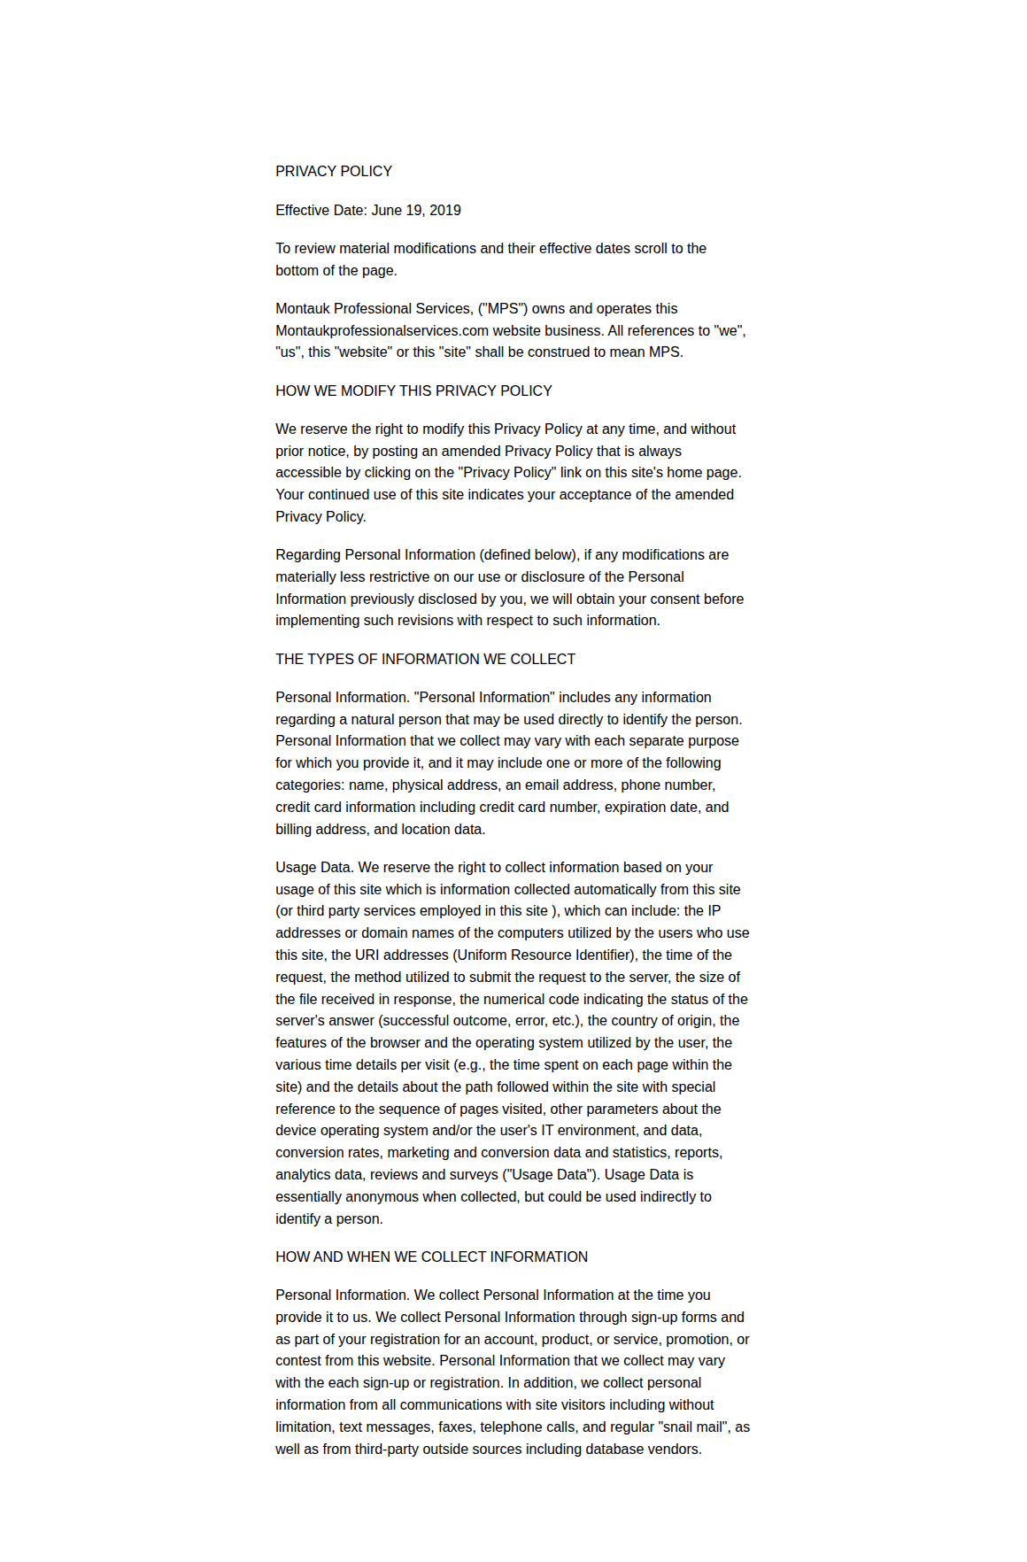PRIVACY POLICY
Effective Date: June 19, 2019
To review material modifications and their effective dates scroll to the bottom of the page.
Montauk Professional Services, ("MPS") owns and operates this Montaukprofessionalservices.com website business. All references to "we", "us", this "website" or this "site" shall be construed to mean MPS.
HOW WE MODIFY THIS PRIVACY POLICY
We reserve the right to modify this Privacy Policy at any time, and without prior notice, by posting an amended Privacy Policy that is always accessible by clicking on the "Privacy Policy" link on this site's home page. Your continued use of this site indicates your acceptance of the amended Privacy Policy.
Regarding Personal Information (defined below), if any modifications are materially less restrictive on our use or disclosure of the Personal Information previously disclosed by you, we will obtain your consent before implementing such revisions with respect to such information.
THE TYPES OF INFORMATION WE COLLECT
Personal Information. "Personal Information" includes any information regarding a natural person that may be used directly to identify the person. Personal Information that we collect may vary with each separate purpose for which you provide it, and it may include one or more of the following categories: name, physical address, an email address, phone number, credit card information including credit card number, expiration date, and billing address, and location data.
Usage Data. We reserve the right to collect information based on your usage of this site which is information collected automatically from this site (or third party services employed in this site ), which can include: the IP addresses or domain names of the computers utilized by the users who use this site, the URI addresses (Uniform Resource Identifier), the time of the request, the method utilized to submit the request to the server, the size of the file received in response, the numerical code indicating the status of the server's answer (successful outcome, error, etc.), the country of origin, the features of the browser and the operating system utilized by the user, the various time details per visit (e.g., the time spent on each page within the site) and the details about the path followed within the site with special reference to the sequence of pages visited, other parameters about the device operating system and/or the user's IT environment, and data, conversion rates, marketing and conversion data and statistics, reports, analytics data, reviews and surveys ("Usage Data"). Usage Data is essentially anonymous when collected, but could be used indirectly to identify a person.
HOW AND WHEN WE COLLECT INFORMATION
Personal Information. We collect Personal Information at the time you provide it to us. We collect Personal Information through sign-up forms and as part of your registration for an account, product, or service, promotion, or contest from this website. Personal Information that we collect may vary with the each sign-up or registration. In addition, we collect personal information from all communications with site visitors including without limitation, text messages, faxes, telephone calls, and regular "snail mail", as well as from third-party outside sources including database vendors.